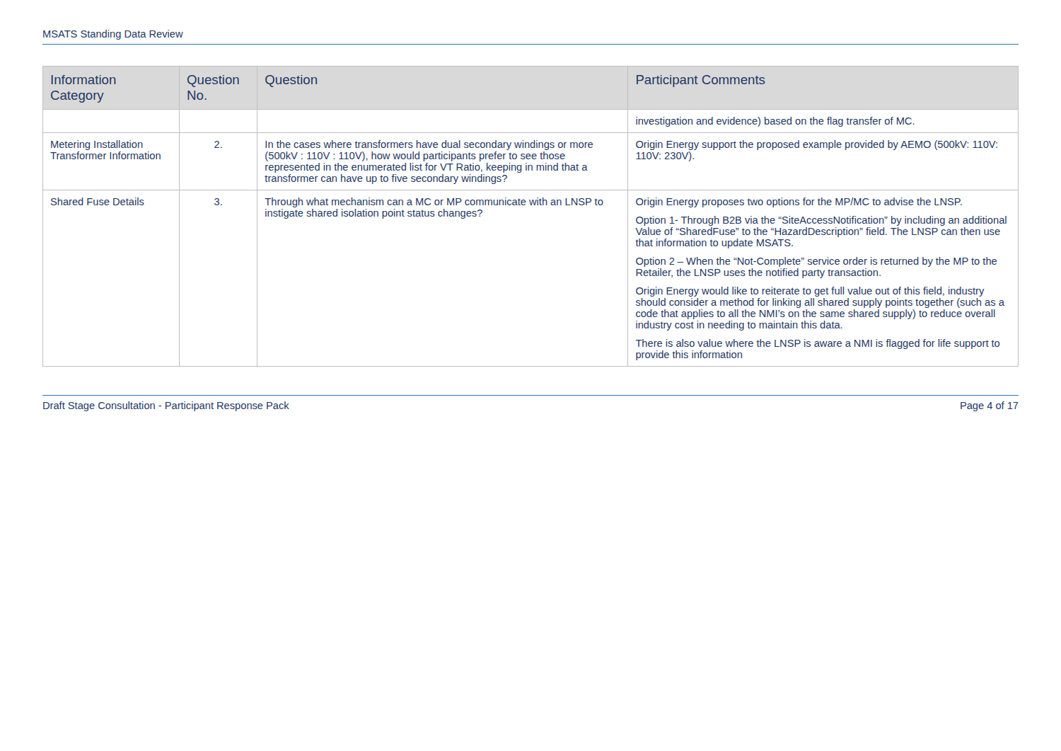MSATS Standing Data Review
| Information Category | Question No. | Question | Participant Comments |
| --- | --- | --- | --- |
| | | | investigation and evidence) based on the flag transfer of MC. |
| Metering Installation Transformer Information | 2. | In the cases where transformers have dual secondary windings or more (500kV : 110V : 110V), how would participants prefer to see those represented in the enumerated list for VT Ratio, keeping in mind that a transformer can have up to five secondary windings? | Origin Energy support the proposed example provided by AEMO (500kV: 110V: 110V: 230V). |
| Shared Fuse Details | 3. | Through what mechanism can a MC or MP communicate with an LNSP to instigate shared isolation point status changes? | Origin Energy proposes two options for the MP/MC to advise the LNSP. Option 1- Through B2B via the “SiteAccessNotification” by including an additional Value of “SharedFuse” to the “HazardDescription” field. The LNSP can then use that information to update MSATS. Option 2 – When the “Not-Complete” service order is returned by the MP to the Retailer, the LNSP uses the notified party transaction. Origin Energy would like to reiterate to get full value out of this field, industry should consider a method for linking all shared supply points together (such as a code that applies to all the NMI’s on the same shared supply) to reduce overall industry cost in needing to maintain this data. There is also value where the LNSP is aware a NMI is flagged for life support to provide this information |
Draft Stage Consultation - Participant Response Pack Page 4 of 17